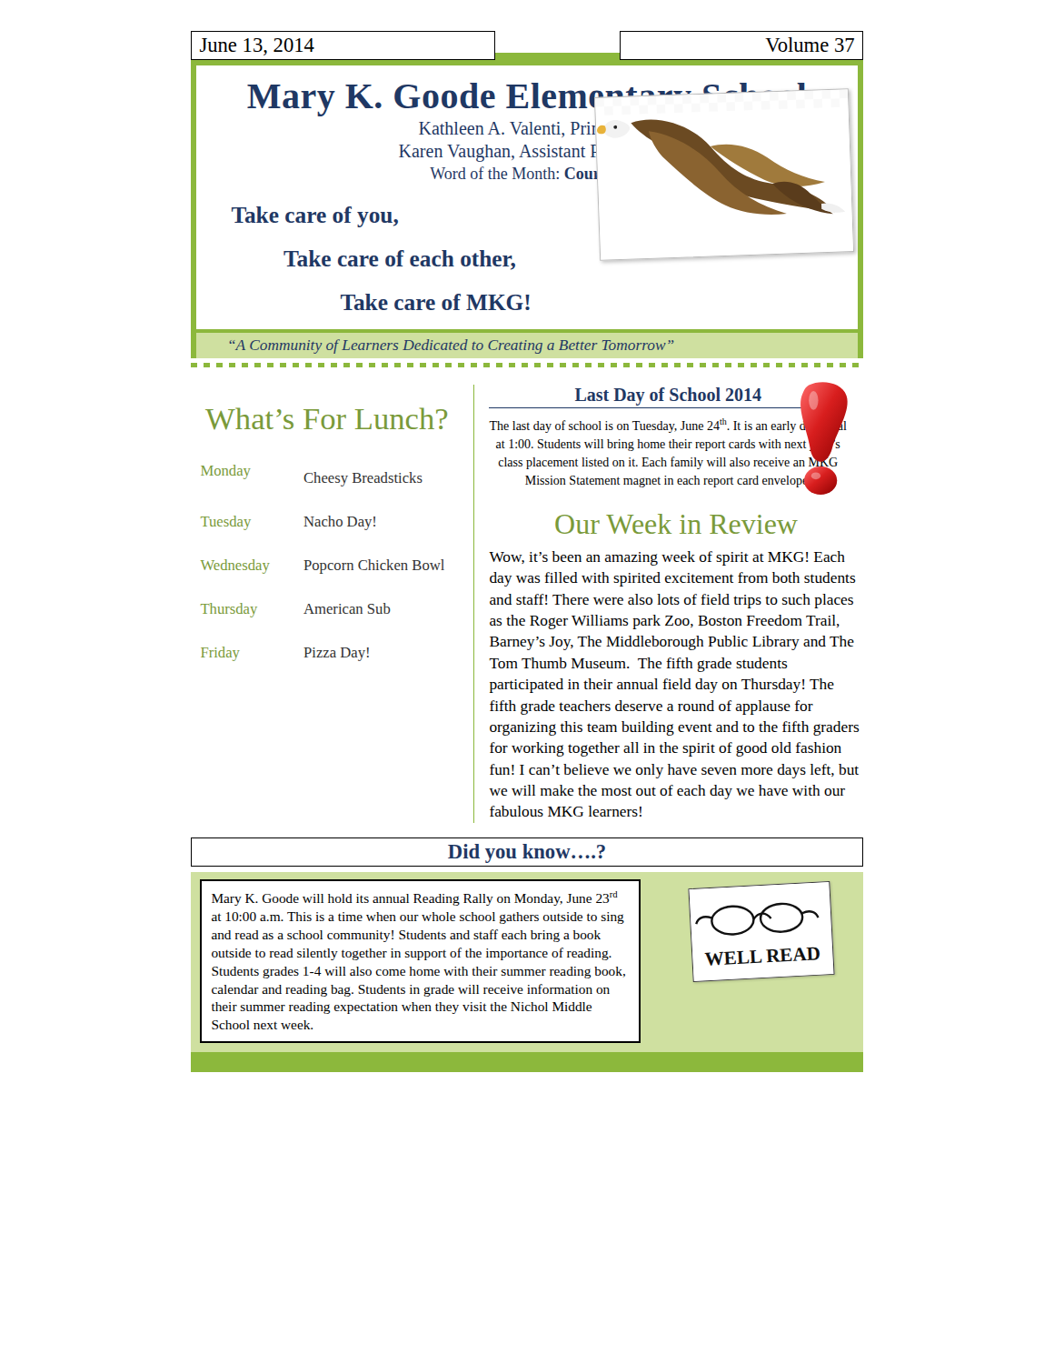June 13, 2014
Volume 37
Mary K. Goode Elementary School
Kathleen A. Valenti, Principal
Karen Vaughan, Assistant Principal
Word of the Month: Courage
Take care of you, Take care of each other, Take care of MKG!
“A Community of Learners Dedicated to Creating a Better Tomorrow”
What’s For Lunch?
| Monday | Cheesy Breadsticks |
| Tuesday | Nacho Day! |
| Wednesday | Popcorn Chicken Bowl |
| Thursday | American Sub |
| Friday | Pizza Day! |
Last Day of School 2014
The last day of school is on Tuesday, June 24th. It is an early dismissal at 1:00. Students will bring home their report cards with next year’s class placement listed on it. Each family will also receive an MKG Mission Statement magnet in each report card envelope.
Our Week in Review
Wow, it’s been an amazing week of spirit at MKG! Each day was filled with spirited excitement from both students and staff! There were also lots of field trips to such places as the Roger Williams park Zoo, Boston Freedom Trail, Barney’s Joy, The Middleborough Public Library and The Tom Thumb Museum. The fifth grade students participated in their annual field day on Thursday! The fifth grade teachers deserve a round of applause for organizing this team building event and to the fifth graders for working together all in the spirit of good old fashion fun! I can’t believe we only have seven more days left, but we will make the most out of each day we have with our fabulous MKG learners!
Did you know….?
Mary K. Goode will hold its annual Reading Rally on Monday, June 23rd at 10:00 a.m. This is a time when our whole school gathers outside to sing and read as a school community! Students and staff each bring a book outside to read silently together in support of the importance of reading. Students grades 1-4 will also come home with their summer reading book, calendar and reading bag. Students in grade will receive information on their summer reading expectation when they visit the Nichol Middle School next week.
WELL READ